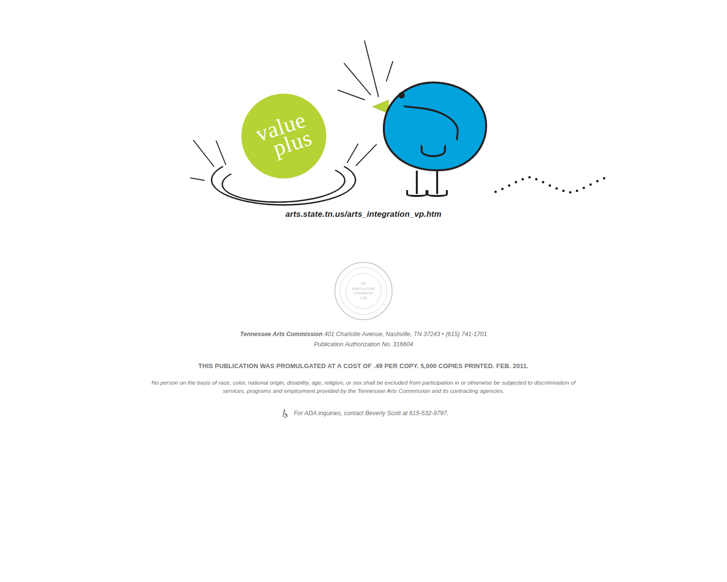valueplus
arts.state.tn.us/arts_integration_vp.htm
XV Agriculture Commerce 1796
Tennessee Arts Commission 401 Charlotte Avenue, Nashville, TN 37243 • (615) 741-1701
Publication Authorization No. 316604
This publication was promulgated at a cost of .49 per copy. 5,000 copies printed. Feb. 2011.
No person on the basis of race, color, national origin, disability, age, religion, or sex shall be excluded from participation in or otherwise be subjected to discrimination of services, programs and employment provided by the Tennessee Arts Commission and its contracting agencies.
For ADA inquiries, contact Beverly Scott at 615-532-9797.